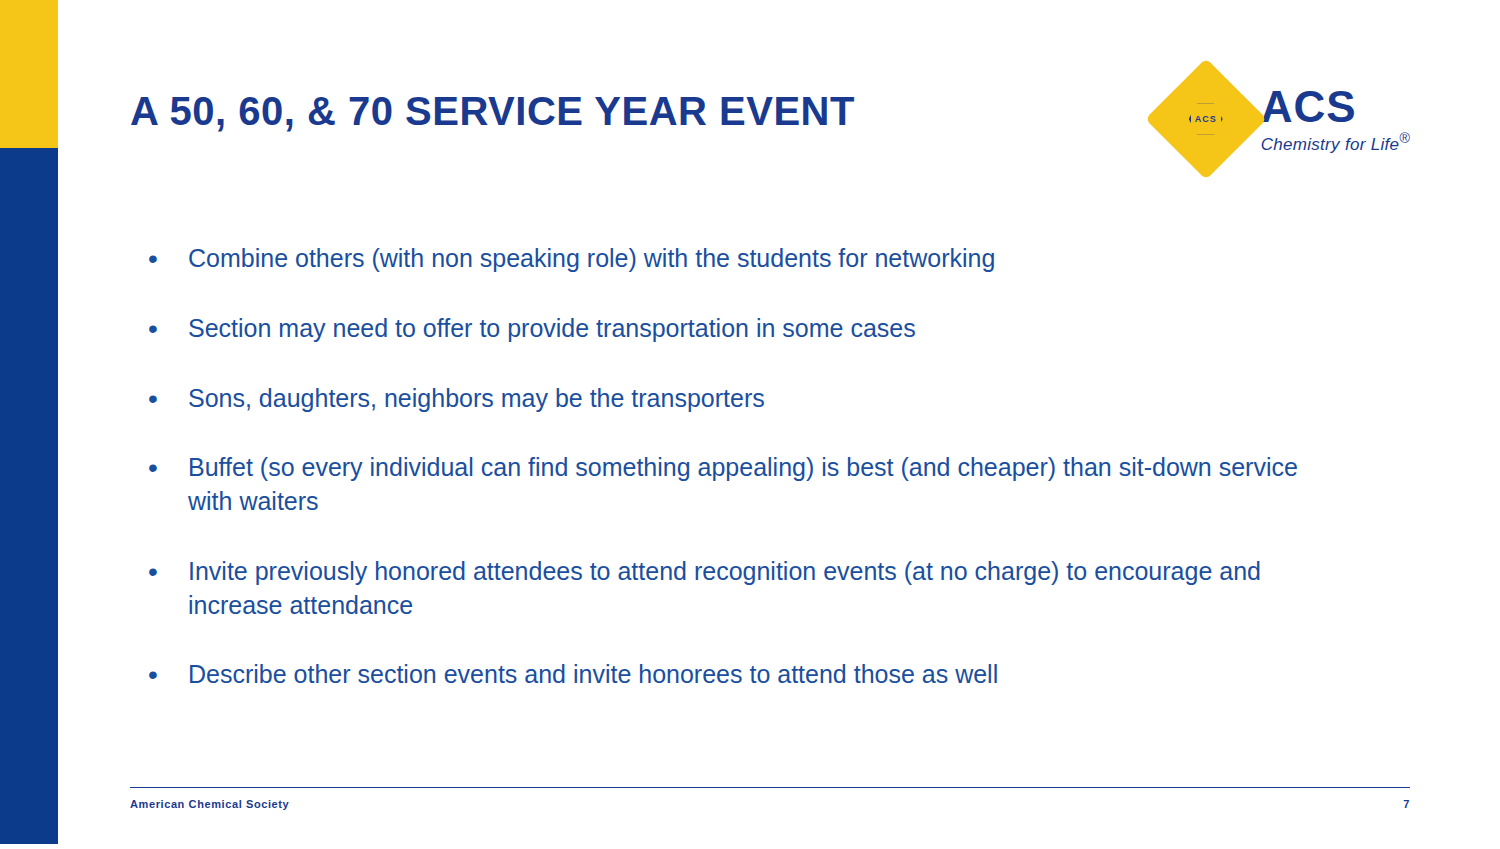A 50, 60, & 70 Service Year Event
ACS
ACS
Chemistry for Life®
Combine others (with non speaking role) with the students for networking
Section may need to offer to provide transportation in some cases
Sons, daughters, neighbors may be the transporters
Buffet (so every individual can find something appealing) is best (and cheaper) than sit-down service with waiters
Invite previously honored attendees to attend recognition events (at no charge) to encourage and increase attendance
Describe other section events and invite honorees to attend those as well
American Chemical Society 7